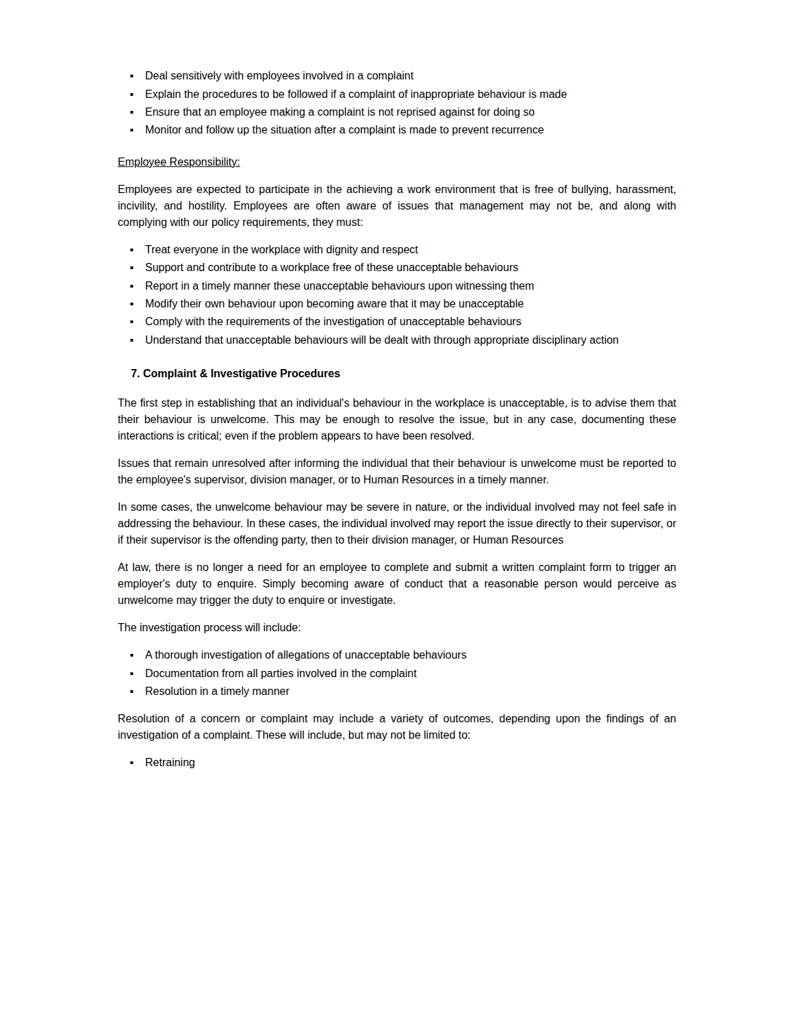Deal sensitively with employees involved in a complaint
Explain the procedures to be followed if a complaint of inappropriate behaviour is made
Ensure that an employee making a complaint is not reprised against for doing so
Monitor and follow up the situation after a complaint is made to prevent recurrence
Employee Responsibility:
Employees are expected to participate in the achieving a work environment that is free of bullying, harassment, incivility, and hostility. Employees are often aware of issues that management may not be, and along with complying with our policy requirements, they must:
Treat everyone in the workplace with dignity and respect
Support and contribute to a workplace free of these unacceptable behaviours
Report in a timely manner these unacceptable behaviours upon witnessing them
Modify their own behaviour upon becoming aware that it may be unacceptable
Comply with the requirements of the investigation of unacceptable behaviours
Understand that unacceptable behaviours will be dealt with through appropriate disciplinary action
7. Complaint & Investigative Procedures
The first step in establishing that an individual's behaviour in the workplace is unacceptable, is to advise them that their behaviour is unwelcome. This may be enough to resolve the issue, but in any case, documenting these interactions is critical; even if the problem appears to have been resolved.
Issues that remain unresolved after informing the individual that their behaviour is unwelcome must be reported to the employee's supervisor, division manager, or to Human Resources in a timely manner.
In some cases, the unwelcome behaviour may be severe in nature, or the individual involved may not feel safe in addressing the behaviour. In these cases, the individual involved may report the issue directly to their supervisor, or if their supervisor is the offending party, then to their division manager, or Human Resources
At law, there is no longer a need for an employee to complete and submit a written complaint form to trigger an employer's duty to enquire. Simply becoming aware of conduct that a reasonable person would perceive as unwelcome may trigger the duty to enquire or investigate.
The investigation process will include:
A thorough investigation of allegations of unacceptable behaviours
Documentation from all parties involved in the complaint
Resolution in a timely manner
Resolution of a concern or complaint may include a variety of outcomes, depending upon the findings of an investigation of a complaint. These will include, but may not be limited to:
Retraining